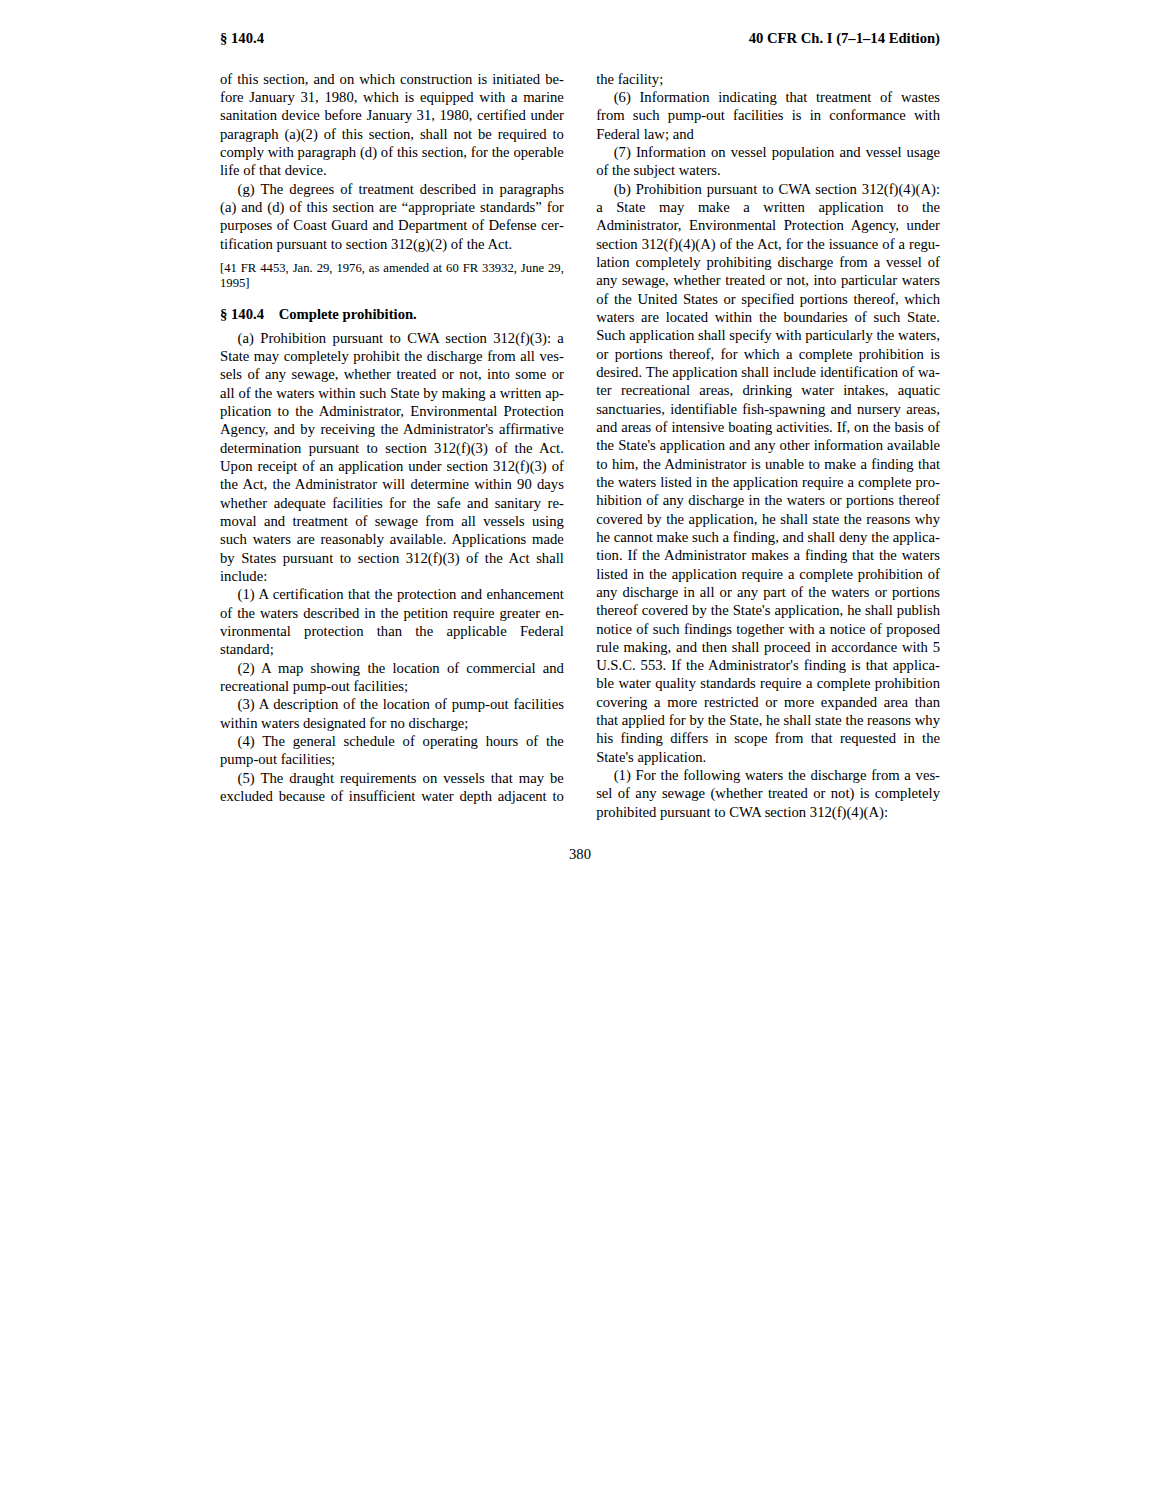§ 140.4 40 CFR Ch. I (7–1–14 Edition)
of this section, and on which construction is initiated before January 31, 1980, which is equipped with a marine sanitation device before January 31, 1980, certified under paragraph (a)(2) of this section, shall not be required to comply with paragraph (d) of this section, for the operable life of that device.
(g) The degrees of treatment described in paragraphs (a) and (d) of this section are “appropriate standards” for purposes of Coast Guard and Department of Defense certification pursuant to section 312(g)(2) of the Act.
[41 FR 4453, Jan. 29, 1976, as amended at 60 FR 33932, June 29, 1995]
§ 140.4 Complete prohibition.
(a) Prohibition pursuant to CWA section 312(f)(3): a State may completely prohibit the discharge from all vessels of any sewage, whether treated or not, into some or all of the waters within such State by making a written application to the Administrator, Environmental Protection Agency, and by receiving the Administrator's affirmative determination pursuant to section 312(f)(3) of the Act. Upon receipt of an application under section 312(f)(3) of the Act, the Administrator will determine within 90 days whether adequate facilities for the safe and sanitary removal and treatment of sewage from all vessels using such waters are reasonably available. Applications made by States pursuant to section 312(f)(3) of the Act shall include:
(1) A certification that the protection and enhancement of the waters described in the petition require greater environmental protection than the applicable Federal standard;
(2) A map showing the location of commercial and recreational pump-out facilities;
(3) A description of the location of pump-out facilities within waters designated for no discharge;
(4) The general schedule of operating hours of the pump-out facilities;
(5) The draught requirements on vessels that may be excluded because of insufficient water depth adjacent to the facility;
(6) Information indicating that treatment of wastes from such pump-out facilities is in conformance with Federal law; and
(7) Information on vessel population and vessel usage of the subject waters.
(b) Prohibition pursuant to CWA section 312(f)(4)(A): a State may make a written application to the Administrator, Environmental Protection Agency, under section 312(f)(4)(A) of the Act, for the issuance of a regulation completely prohibiting discharge from a vessel of any sewage, whether treated or not, into particular waters of the United States or specified portions thereof, which waters are located within the boundaries of such State. Such application shall specify with particularly the waters, or portions thereof, for which a complete prohibition is desired. The application shall include identification of water recreational areas, drinking water intakes, aquatic sanctuaries, identifiable fish-spawning and nursery areas, and areas of intensive boating activities. If, on the basis of the State's application and any other information available to him, the Administrator is unable to make a finding that the waters listed in the application require a complete prohibition of any discharge in the waters or portions thereof covered by the application, he shall state the reasons why he cannot make such a finding, and shall deny the application. If the Administrator makes a finding that the waters listed in the application require a complete prohibition of any discharge in all or any part of the waters or portions thereof covered by the State's application, he shall publish notice of such findings together with a notice of proposed rule making, and then shall proceed in accordance with 5 U.S.C. 553. If the Administrator's finding is that applicable water quality standards require a complete prohibition covering a more restricted or more expanded area than that applied for by the State, he shall state the reasons why his finding differs in scope from that requested in the State's application.
(1) For the following waters the discharge from a vessel of any sewage (whether treated or not) is completely prohibited pursuant to CWA section 312(f)(4)(A):
380